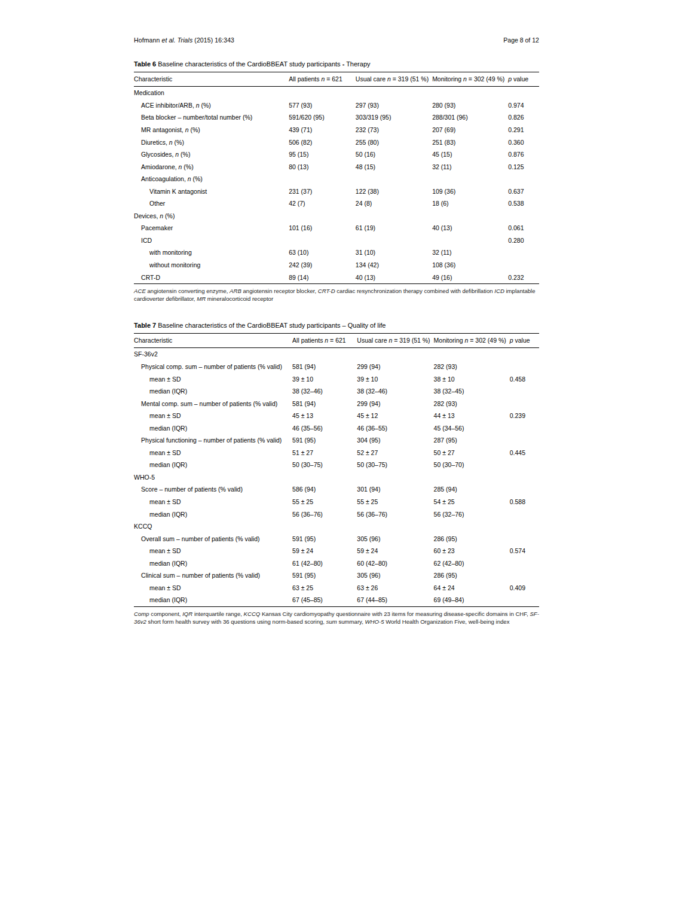Hofmann et al. Trials (2015) 16:343
Page 8 of 12
Table 6 Baseline characteristics of the CardioBBEAT study participants - Therapy
| Characteristic | All patients n = 621 | Usual care n = 319 (51 %) | Monitoring n = 302 (49 %) | p value |
| --- | --- | --- | --- | --- |
| Medication | | | | |
| ACE inhibitor/ARB, n (%) | 577 (93) | 297 (93) | 280 (93) | 0.974 |
| Beta blocker – number/total number (%) | 591/620 (95) | 303/319 (95) | 288/301 (96) | 0.826 |
| MR antagonist, n (%) | 439 (71) | 232 (73) | 207 (69) | 0.291 |
| Diuretics, n (%) | 506 (82) | 255 (80) | 251 (83) | 0.360 |
| Glycosides, n (%) | 95 (15) | 50 (16) | 45 (15) | 0.876 |
| Amiodarone, n (%) | 80 (13) | 48 (15) | 32 (11) | 0.125 |
| Anticoagulation, n (%) | | | | |
| Vitamin K antagonist | 231 (37) | 122 (38) | 109 (36) | 0.637 |
| Other | 42 (7) | 24 (8) | 18 (6) | 0.538 |
| Devices, n (%) | | | | |
| Pacemaker | 101 (16) | 61 (19) | 40 (13) | 0.061 |
| ICD | | | | 0.280 |
| with monitoring | 63 (10) | 31 (10) | 32 (11) | |
| without monitoring | 242 (39) | 134 (42) | 108 (36) | |
| CRT-D | 89 (14) | 40 (13) | 49 (16) | 0.232 |
ACE angiotensin converting enzyme, ARB angiotensin receptor blocker, CRT-D cardiac resynchronization therapy combined with defibrillation ICD implantable cardioverter defibrillator, MR mineralocorticoid receptor
Table 7 Baseline characteristics of the CardioBBEAT study participants – Quality of life
| Characteristic | All patients n = 621 | Usual care n = 319 (51 %) | Monitoring n = 302 (49 %) | p value |
| --- | --- | --- | --- | --- |
| SF-36v2 | | | | |
| Physical comp. sum – number of patients (% valid) | 581 (94) | 299 (94) | 282 (93) | |
| mean ± SD | 39 ± 10 | 39 ± 10 | 38 ± 10 | 0.458 |
| median (IQR) | 38 (32–46) | 38 (32–46) | 38 (32–45) | |
| Mental comp. sum – number of patients (% valid) | 581 (94) | 299 (94) | 282 (93) | |
| mean ± SD | 45 ± 13 | 45 ± 12 | 44 ± 13 | 0.239 |
| median (IQR) | 46 (35–56) | 46 (36–55) | 45 (34–56) | |
| Physical functioning – number of patients (% valid) | 591 (95) | 304 (95) | 287 (95) | |
| mean ± SD | 51 ± 27 | 52 ± 27 | 50 ± 27 | 0.445 |
| median (IQR) | 50 (30–75) | 50 (30–75) | 50 (30–70) | |
| WHO-5 | | | | |
| Score – number of patients (% valid) | 586 (94) | 301 (94) | 285 (94) | |
| mean ± SD | 55 ± 25 | 55 ± 25 | 54 ± 25 | 0.588 |
| median (IQR) | 56 (36–76) | 56 (36–76) | 56 (32–76) | |
| KCCQ | | | | |
| Overall sum – number of patients (% valid) | 591 (95) | 305 (96) | 286 (95) | |
| mean ± SD | 59 ± 24 | 59 ± 24 | 60 ± 23 | 0.574 |
| median (IQR) | 61 (42–80) | 60 (42–80) | 62 (42–80) | |
| Clinical sum – number of patients (% valid) | 591 (95) | 305 (96) | 286 (95) | |
| mean ± SD | 63 ± 25 | 63 ± 26 | 64 ± 24 | 0.409 |
| median (IQR) | 67 (45–85) | 67 (44–85) | 69 (49–84) | |
Comp component, IQR interquartile range, KCCQ Kansas City cardiomyopathy questionnaire with 23 items for measuring disease-specific domains in CHF, SF-36v2 short form health survey with 36 questions using norm-based scoring, sum summary, WHO-5 World Health Organization Five, well-being index